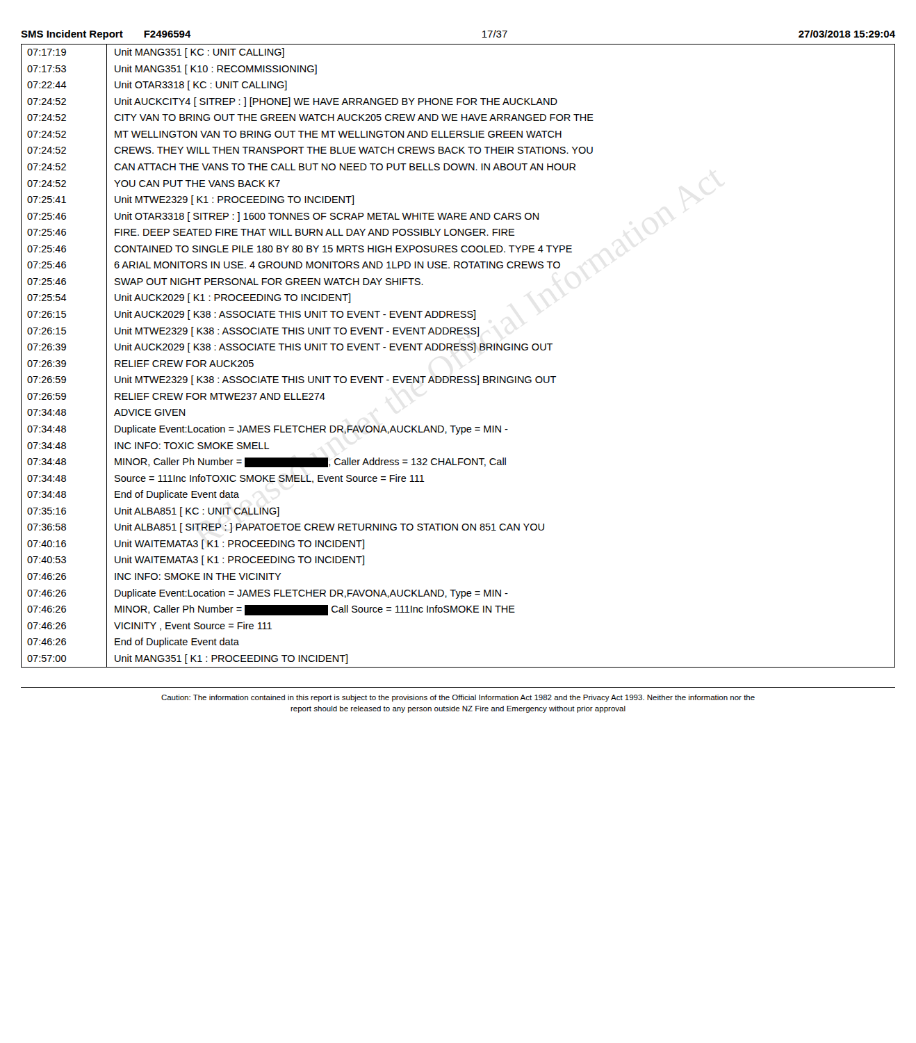SMS Incident Report F2496594 17/37 27/03/2018 15:29:04
Released under the Official Information Act
| 07:17:19 | Unit MANG351 [ KC : UNIT CALLING] |
| 07:17:53 | Unit MANG351 [ K10 : RECOMMISSIONING] |
| 07:22:44 | Unit OTAR3318 [ KC : UNIT CALLING] |
| 07:24:52 | Unit AUCKCITY4 [ SITREP : ] [PHONE] WE HAVE ARRANGED BY PHONE FOR THE AUCKLAND |
| 07:24:52 | CITY VAN TO BRING OUT THE GREEN WATCH AUCK205 CREW AND WE HAVE ARRANGED FOR THE |
| 07:24:52 | MT WELLINGTON VAN TO BRING OUT THE MT WELLINGTON AND ELLERSLIE GREEN WATCH |
| 07:24:52 | CREWS. THEY WILL THEN TRANSPORT THE BLUE WATCH CREWS BACK TO THEIR STATIONS. YOU |
| 07:24:52 | CAN ATTACH THE VANS TO THE CALL BUT NO NEED TO PUT BELLS DOWN. IN ABOUT AN HOUR |
| 07:24:52 | YOU CAN PUT THE VANS BACK K7 |
| 07:25:41 | Unit MTWE2329 [ K1 : PROCEEDING TO INCIDENT] |
| 07:25:46 | Unit OTAR3318 [ SITREP : ] 1600 TONNES OF SCRAP METAL WHITE WARE AND CARS ON |
| 07:25:46 | FIRE. DEEP SEATED FIRE THAT WILL BURN ALL DAY AND POSSIBLY LONGER. FIRE |
| 07:25:46 | CONTAINED TO SINGLE PILE 180 BY 80 BY 15 MRTS HIGH EXPOSURES COOLED. TYPE 4 TYPE |
| 07:25:46 | 6 ARIAL MONITORS IN USE. 4 GROUND MONITORS AND 1LPD IN USE. ROTATING CREWS TO |
| 07:25:46 | SWAP OUT NIGHT PERSONAL FOR GREEN WATCH DAY SHIFTS. |
| 07:25:54 | Unit AUCK2029 [ K1 : PROCEEDING TO INCIDENT] |
| 07:26:15 | Unit AUCK2029 [ K38 : ASSOCIATE THIS UNIT TO EVENT - EVENT ADDRESS] |
| 07:26:15 | Unit MTWE2329 [ K38 : ASSOCIATE THIS UNIT TO EVENT - EVENT ADDRESS] |
| 07:26:39 | Unit AUCK2029 [ K38 : ASSOCIATE THIS UNIT TO EVENT - EVENT ADDRESS] BRINGING OUT |
| 07:26:39 | RELIEF CREW FOR AUCK205 |
| 07:26:59 | Unit MTWE2329 [ K38 : ASSOCIATE THIS UNIT TO EVENT - EVENT ADDRESS] BRINGING OUT |
| 07:26:59 | RELIEF CREW FOR MTWE237 AND ELLE274 |
| 07:34:48 | ADVICE GIVEN |
| 07:34:48 | Duplicate Event:Location = JAMES FLETCHER DR,FAVONA,AUCKLAND, Type = MIN - |
| 07:34:48 | INC INFO: TOXIC SMOKE SMELL |
| 07:34:48 | MINOR, Caller Ph Number = , Caller Address = 132 CHALFONT, Call |
| 07:34:48 | Source = 111Inc InfoTOXIC SMOKE SMELL, Event Source = Fire 111 |
| 07:34:48 | End of Duplicate Event data |
| 07:35:16 | Unit ALBA851 [ KC : UNIT CALLING] |
| 07:36:58 | Unit ALBA851 [ SITREP : ] PAPATOETOE CREW RETURNING TO STATION ON 851 CAN YOU |
| 07:40:16 | Unit WAITEMATA3 [ K1 : PROCEEDING TO INCIDENT] |
| 07:40:53 | Unit WAITEMATA3 [ K1 : PROCEEDING TO INCIDENT] |
| 07:46:26 | INC INFO: SMOKE IN THE VICINITY |
| 07:46:26 | Duplicate Event:Location = JAMES FLETCHER DR,FAVONA,AUCKLAND, Type = MIN - |
| 07:46:26 | MINOR, Caller Ph Number = Call Source = 111Inc InfoSMOKE IN THE |
| 07:46:26 | VICINITY , Event Source = Fire 111 |
| 07:46:26 | End of Duplicate Event data |
| 07:57:00 | Unit MANG351 [ K1 : PROCEEDING TO INCIDENT] |
Caution: The information contained in this report is subject to the provisions of the Official Information Act 1982 and the Privacy Act 1993. Neither the information nor the
report should be released to any person outside NZ Fire and Emergency without prior approval